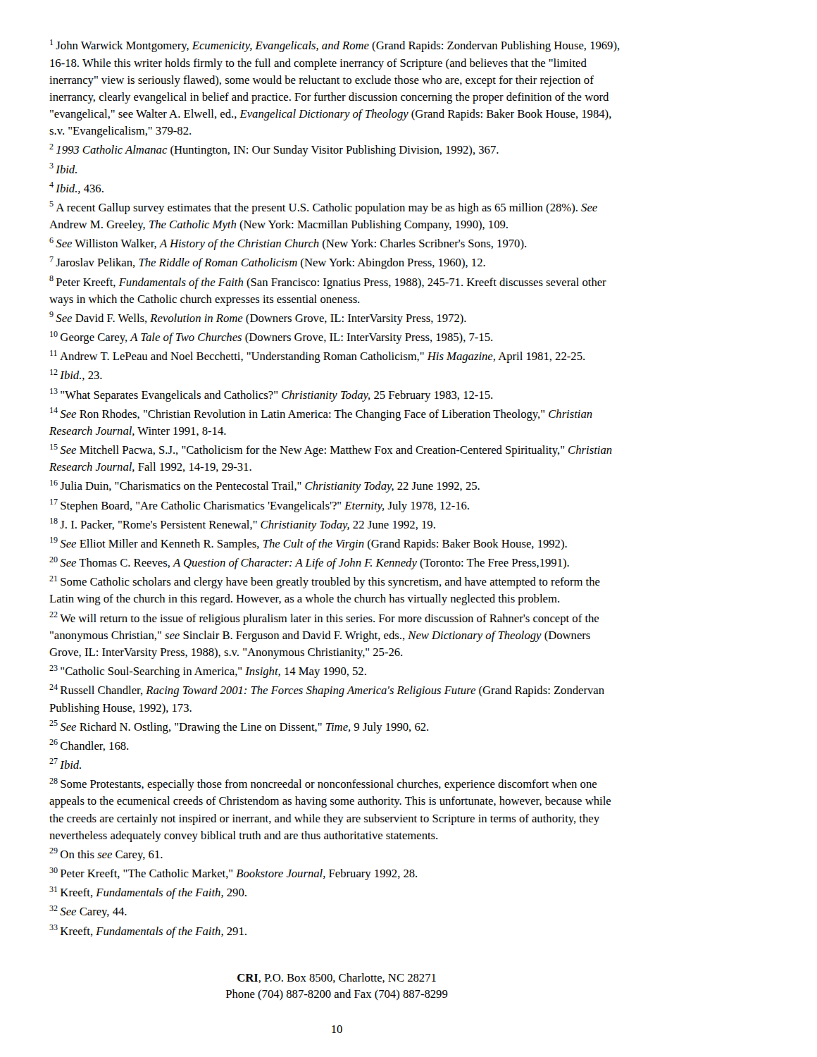1John Warwick Montgomery, Ecumenicity, Evangelicals, and Rome (Grand Rapids: Zondervan Publishing House, 1969), 16-18. While this writer holds firmly to the full and complete inerrancy of Scripture (and believes that the "limited inerrancy" view is seriously flawed), some would be reluctant to exclude those who are, except for their rejection of inerrancy, clearly evangelical in belief and practice. For further discussion concerning the proper definition of the word "evangelical," see Walter A. Elwell, ed., Evangelical Dictionary of Theology (Grand Rapids: Baker Book House, 1984), s.v. "Evangelicalism," 379-82.
21993 Catholic Almanac (Huntington, IN: Our Sunday Visitor Publishing Division, 1992), 367.
3Ibid.
4Ibid., 436.
5A recent Gallup survey estimates that the present U.S. Catholic population may be as high as 65 million (28%). See Andrew M. Greeley, The Catholic Myth (New York: Macmillan Publishing Company, 1990), 109.
6See Williston Walker, A History of the Christian Church (New York: Charles Scribner's Sons, 1970).
7Jaroslav Pelikan, The Riddle of Roman Catholicism (New York: Abingdon Press, 1960), 12.
8Peter Kreeft, Fundamentals of the Faith (San Francisco: Ignatius Press, 1988), 245-71. Kreeft discusses several other ways in which the Catholic church expresses its essential oneness.
9See David F. Wells, Revolution in Rome (Downers Grove, IL: InterVarsity Press, 1972).
10George Carey, A Tale of Two Churches (Downers Grove, IL: InterVarsity Press, 1985), 7-15.
11Andrew T. LePeau and Noel Becchetti, "Understanding Roman Catholicism," His Magazine, April 1981, 22-25.
12Ibid., 23.
13"What Separates Evangelicals and Catholics?" Christianity Today, 25 February 1983, 12-15.
14See Ron Rhodes, "Christian Revolution in Latin America: The Changing Face of Liberation Theology," Christian Research Journal, Winter 1991, 8-14.
15See Mitchell Pacwa, S.J., "Catholicism for the New Age: Matthew Fox and Creation-Centered Spirituality," Christian Research Journal, Fall 1992, 14-19, 29-31.
16Julia Duin, "Charismatics on the Pentecostal Trail," Christianity Today, 22 June 1992, 25.
17Stephen Board, "Are Catholic Charismatics 'Evangelicals'?" Eternity, July 1978, 12-16.
18J. I. Packer, "Rome's Persistent Renewal," Christianity Today, 22 June 1992, 19.
19See Elliot Miller and Kenneth R. Samples, The Cult of the Virgin (Grand Rapids: Baker Book House, 1992).
20See Thomas C. Reeves, A Question of Character: A Life of John F. Kennedy (Toronto: The Free Press,1991).
21Some Catholic scholars and clergy have been greatly troubled by this syncretism, and have attempted to reform the Latin wing of the church in this regard. However, as a whole the church has virtually neglected this problem.
22We will return to the issue of religious pluralism later in this series. For more discussion of Rahner's concept of the "anonymous Christian," see Sinclair B. Ferguson and David F. Wright, eds., New Dictionary of Theology (Downers Grove, IL: InterVarsity Press, 1988), s.v. "Anonymous Christianity," 25-26.
23"Catholic Soul-Searching in America," Insight, 14 May 1990, 52.
24Russell Chandler, Racing Toward 2001: The Forces Shaping America's Religious Future (Grand Rapids: Zondervan Publishing House, 1992), 173.
25See Richard N. Ostling, "Drawing the Line on Dissent," Time, 9 July 1990, 62.
26Chandler, 168.
27Ibid.
28Some Protestants, especially those from noncreedal or nonconfessional churches, experience discomfort when one appeals to the ecumenical creeds of Christendom as having some authority. This is unfortunate, however, because while the creeds are certainly not inspired or inerrant, and while they are subservient to Scripture in terms of authority, they nevertheless adequately convey biblical truth and are thus authoritative statements.
29On this see Carey, 61.
30Peter Kreeft, "The Catholic Market," Bookstore Journal, February 1992, 28.
31Kreeft, Fundamentals of the Faith, 290.
32See Carey, 44.
33Kreeft, Fundamentals of the Faith, 291.
CRI, P.O. Box 8500, Charlotte, NC 28271
Phone (704) 887-8200 and Fax (704) 887-8299
10